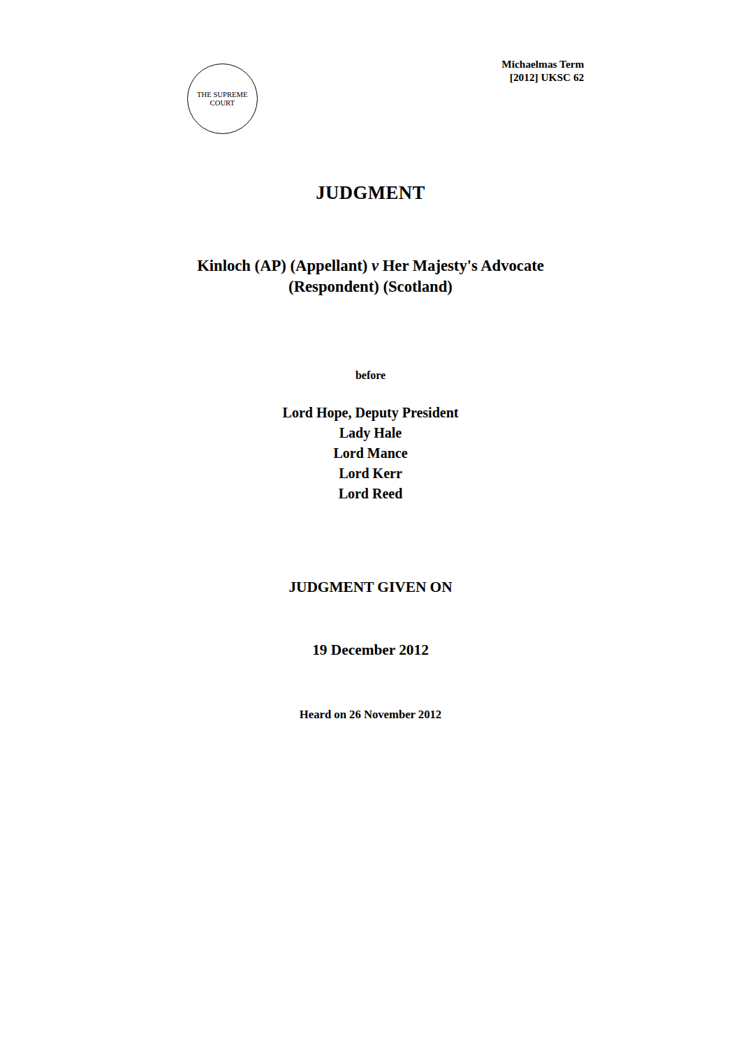Michaelmas Term
[2012] UKSC 62
THE SUPREME COURT
JUDGMENT
Kinloch (AP) (Appellant) v Her Majesty's Advocate (Respondent) (Scotland)
before
Lord Hope, Deputy President
Lady Hale
Lord Mance
Lord Kerr
Lord Reed
JUDGMENT GIVEN ON
19 December 2012
Heard on 26 November 2012